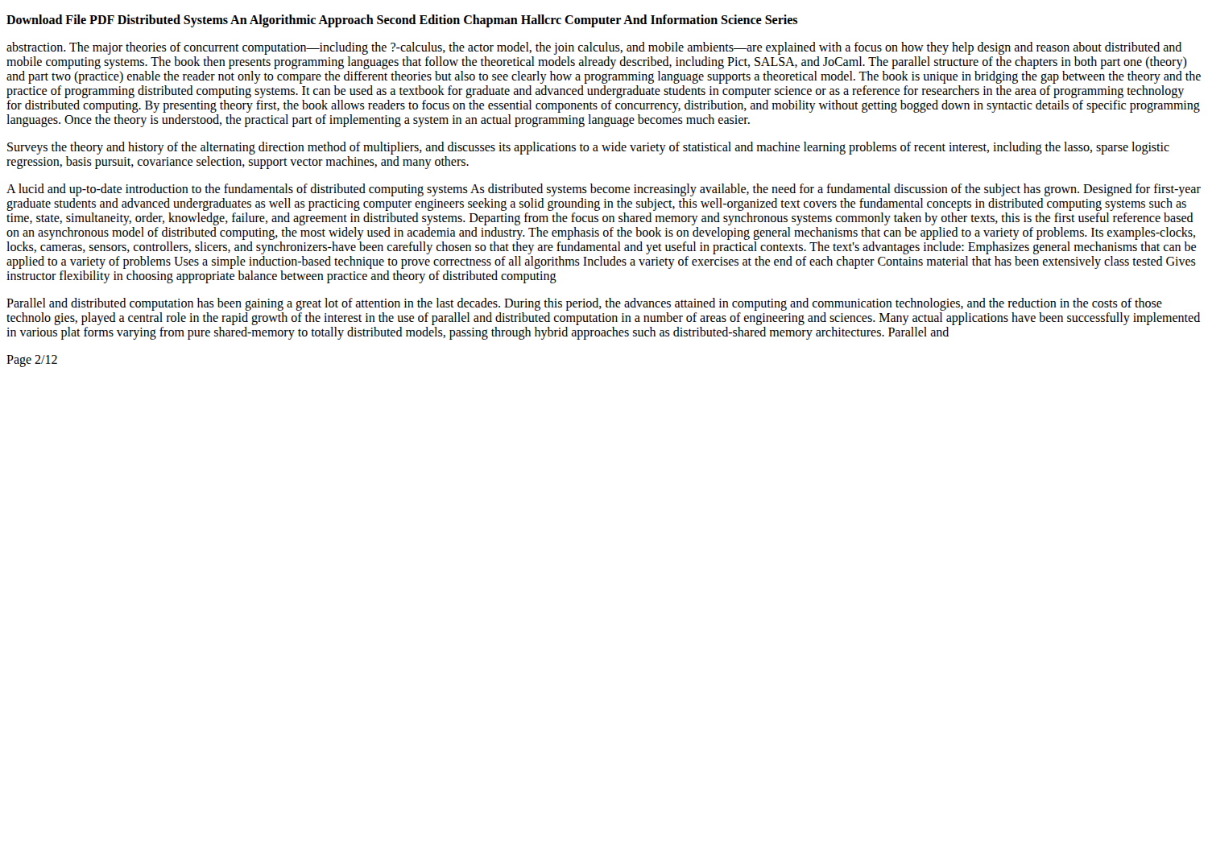Download File PDF Distributed Systems An Algorithmic Approach Second Edition Chapman Hallcrc Computer And Information Science Series
abstraction. The major theories of concurrent computation—including the ?-calculus, the actor model, the join calculus, and mobile ambients—are explained with a focus on how they help design and reason about distributed and mobile computing systems. The book then presents programming languages that follow the theoretical models already described, including Pict, SALSA, and JoCaml. The parallel structure of the chapters in both part one (theory) and part two (practice) enable the reader not only to compare the different theories but also to see clearly how a programming language supports a theoretical model. The book is unique in bridging the gap between the theory and the practice of programming distributed computing systems. It can be used as a textbook for graduate and advanced undergraduate students in computer science or as a reference for researchers in the area of programming technology for distributed computing. By presenting theory first, the book allows readers to focus on the essential components of concurrency, distribution, and mobility without getting bogged down in syntactic details of specific programming languages. Once the theory is understood, the practical part of implementing a system in an actual programming language becomes much easier.
Surveys the theory and history of the alternating direction method of multipliers, and discusses its applications to a wide variety of statistical and machine learning problems of recent interest, including the lasso, sparse logistic regression, basis pursuit, covariance selection, support vector machines, and many others.
A lucid and up-to-date introduction to the fundamentals of distributed computing systems As distributed systems become increasingly available, the need for a fundamental discussion of the subject has grown. Designed for first-year graduate students and advanced undergraduates as well as practicing computer engineers seeking a solid grounding in the subject, this well-organized text covers the fundamental concepts in distributed computing systems such as time, state, simultaneity, order, knowledge, failure, and agreement in distributed systems. Departing from the focus on shared memory and synchronous systems commonly taken by other texts, this is the first useful reference based on an asynchronous model of distributed computing, the most widely used in academia and industry. The emphasis of the book is on developing general mechanisms that can be applied to a variety of problems. Its examples-clocks, locks, cameras, sensors, controllers, slicers, and synchronizers-have been carefully chosen so that they are fundamental and yet useful in practical contexts. The text's advantages include: Emphasizes general mechanisms that can be applied to a variety of problems Uses a simple induction-based technique to prove correctness of all algorithms Includes a variety of exercises at the end of each chapter Contains material that has been extensively class tested Gives instructor flexibility in choosing appropriate balance between practice and theory of distributed computing
Parallel and distributed computation has been gaining a great lot of attention in the last decades. During this period, the advances attained in computing and communication technologies, and the reduction in the costs of those technolo gies, played a central role in the rapid growth of the interest in the use of parallel and distributed computation in a number of areas of engineering and sciences. Many actual applications have been successfully implemented in various plat forms varying from pure shared-memory to totally distributed models, passing through hybrid approaches such as distributed-shared memory architectures. Parallel and
Page 2/12